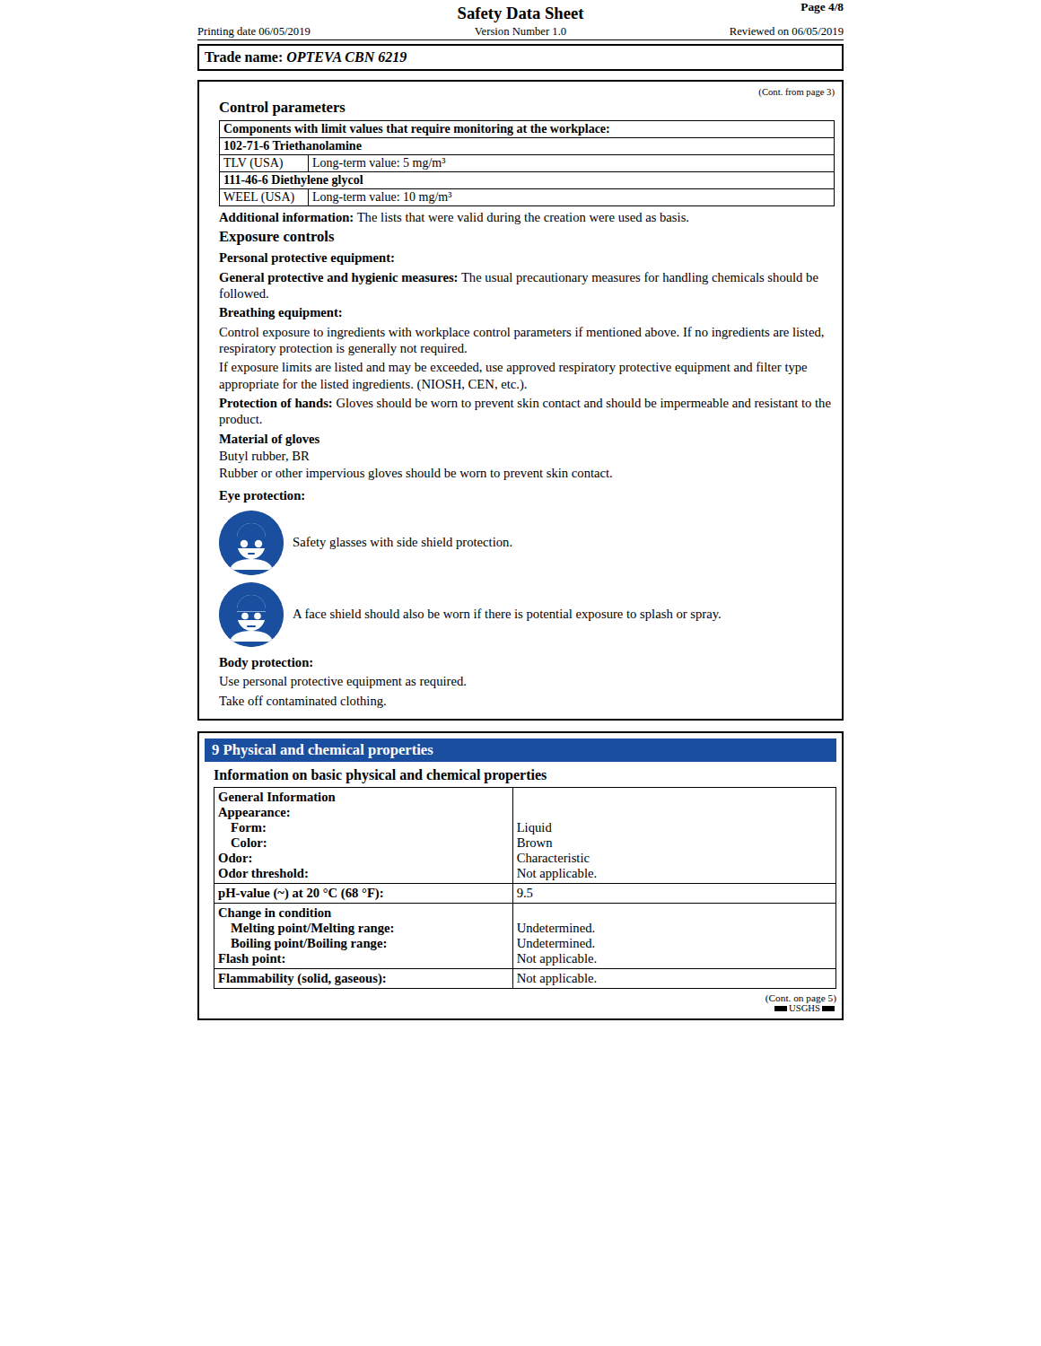Page 4/8
Safety Data Sheet
Printing date 06/05/2019
Version Number 1.0
Reviewed on 06/05/2019
Trade name: OPTEVA CBN 6219
(Cont. from page 3)
Control parameters
| Components with limit values that require monitoring at the workplace: |
| 102-71-6 Triethanolamine |
| TLV (USA) | Long-term value: 5 mg/m³ |
| 111-46-6 Diethylene glycol |
| WEEL (USA) | Long-term value: 10 mg/m³ |
Additional information: The lists that were valid during the creation were used as basis.
Exposure controls
Personal protective equipment:
General protective and hygienic measures: The usual precautionary measures for handling chemicals should be followed.
Breathing equipment:
Control exposure to ingredients with workplace control parameters if mentioned above. If no ingredients are listed, respiratory protection is generally not required.
If exposure limits are listed and may be exceeded, use approved respiratory protective equipment and filter type appropriate for the listed ingredients. (NIOSH, CEN, etc.).
Protection of hands: Gloves should be worn to prevent skin contact and should be impermeable and resistant to the product.
Material of gloves
Butyl rubber, BR
Rubber or other impervious gloves should be worn to prevent skin contact.
Eye protection:
Safety glasses with side shield protection.
A face shield should also be worn if there is potential exposure to splash or spray.
Body protection:
Use personal protective equipment as required.
Take off contaminated clothing.
9 Physical and chemical properties
Information on basic physical and chemical properties
| General Information Appearance: Form: Color: Odor: Odor threshold: | Liquid Brown Characteristic Not applicable. |
| pH-value (~) at 20 °C (68 °F): | 9.5 |
| Change in condition Melting point/Melting range: Boiling point/Boiling range: Flash point: | Undetermined. Undetermined. Not applicable. |
| Flammability (solid, gaseous): | Not applicable. |
(Cont. on page 5)
USGHS